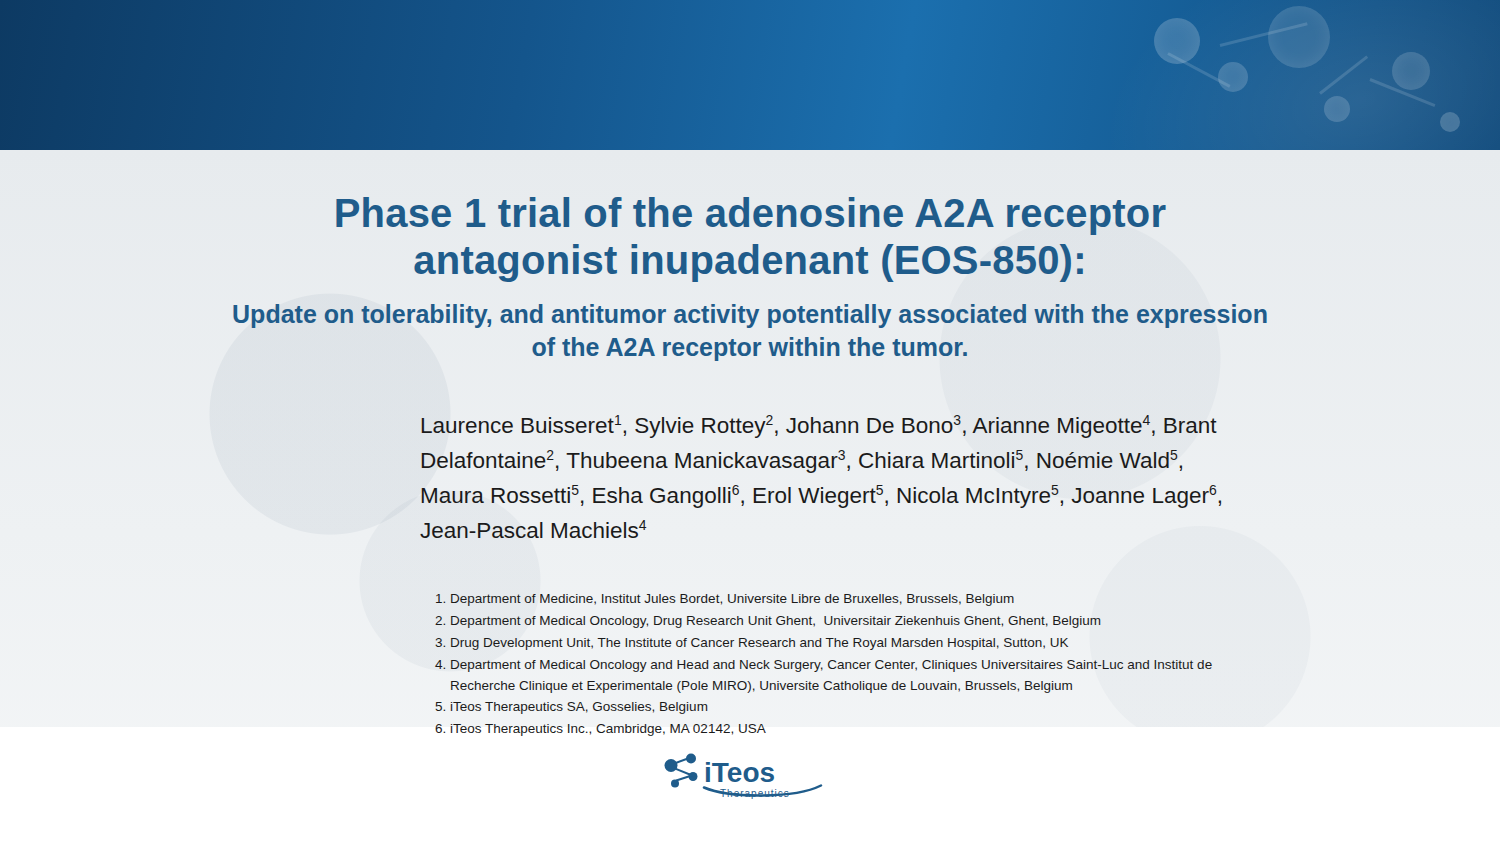Phase 1 trial of the adenosine A2A receptor
antagonist inupadenant (EOS-850):
Update on tolerability, and antitumor activity potentially associated with the expression of the A2A receptor within the tumor.
Laurence Buisseret1, Sylvie Rottey2, Johann De Bono3, Arianne Migeotte4, Brant Delafontaine2, Thubeena Manickavasagar3, Chiara Martinoli5, Noémie Wald5, Maura Rossetti5, Esha Gangolli6, Erol Wiegert5, Nicola McIntyre5, Joanne Lager6, Jean-Pascal Machiels4
Department of Medicine, Institut Jules Bordet, Universite Libre de Bruxelles, Brussels, Belgium
Department of Medical Oncology, Drug Research Unit Ghent, Universitair Ziekenhuis Ghent, Ghent, Belgium
Drug Development Unit, The Institute of Cancer Research and The Royal Marsden Hospital, Sutton, UK
Department of Medical Oncology and Head and Neck Surgery, Cancer Center, Cliniques Universitaires Saint-Luc and Institut de Recherche Clinique et Experimentale (Pole MIRO), Universite Catholique de Louvain, Brussels, Belgium
iTeos Therapeutics SA, Gosselies, Belgium
iTeos Therapeutics Inc., Cambridge, MA 02142, USA
iTeos Therapeutics